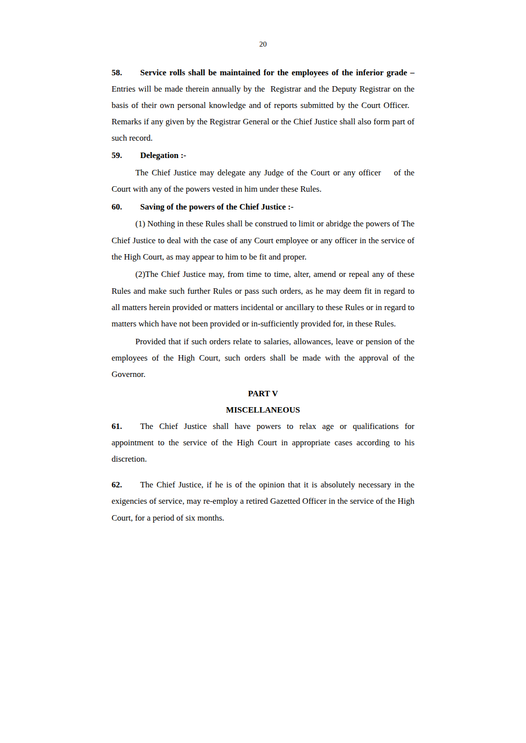20
58. Service rolls shall be maintained for the employees of the inferior grade – Entries will be made therein annually by the Registrar and the Deputy Registrar on the basis of their own personal knowledge and of reports submitted by the Court Officer. Remarks if any given by the Registrar General or the Chief Justice shall also form part of such record.
59. Delegation :-
The Chief Justice may delegate any Judge of the Court or any officer of the Court with any of the powers vested in him under these Rules.
60. Saving of the powers of the Chief Justice :-
(1) Nothing in these Rules shall be construed to limit or abridge the powers of The Chief Justice to deal with the case of any Court employee or any officer in the service of the High Court, as may appear to him to be fit and proper.
(2)The Chief Justice may, from time to time, alter, amend or repeal any of these Rules and make such further Rules or pass such orders, as he may deem fit in regard to all matters herein provided or matters incidental or ancillary to these Rules or in regard to matters which have not been provided or in-sufficiently provided for, in these Rules.
Provided that if such orders relate to salaries, allowances, leave or pension of the employees of the High Court, such orders shall be made with the approval of the Governor.
PART V
MISCELLANEOUS
61. The Chief Justice shall have powers to relax age or qualifications for appointment to the service of the High Court in appropriate cases according to his discretion.
62. The Chief Justice, if he is of the opinion that it is absolutely necessary in the exigencies of service, may re-employ a retired Gazetted Officer in the service of the High Court, for a period of six months.